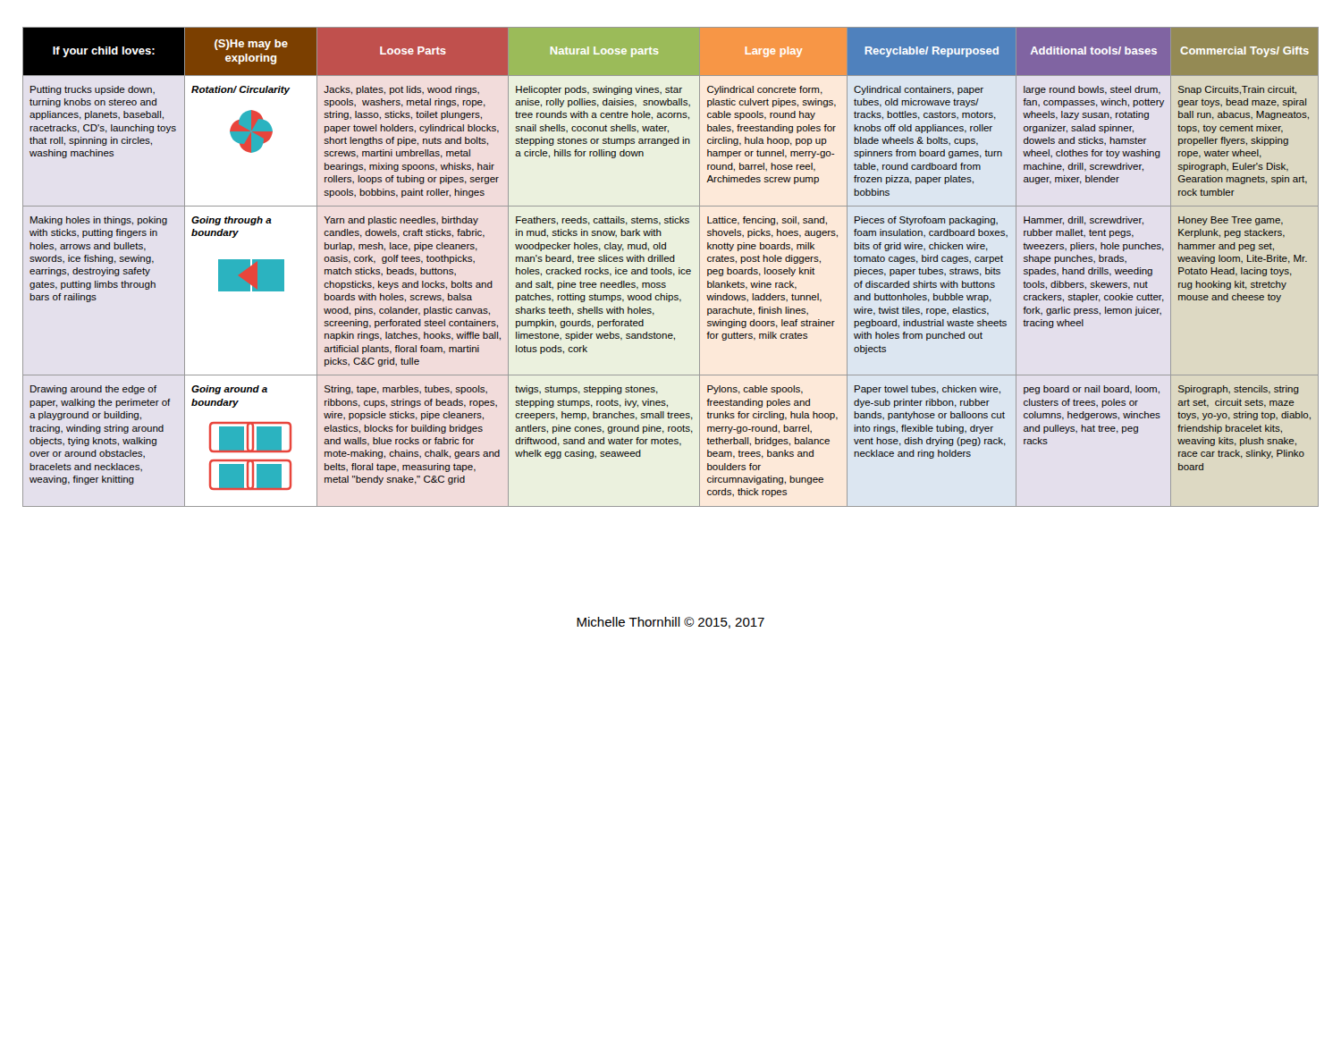| If your child loves: | (S)He may be exploring | Loose Parts | Natural Loose parts | Large play | Recyclable/ Repurposed | Additional tools/ bases | Commercial Toys/ Gifts |
| --- | --- | --- | --- | --- | --- | --- | --- |
| Putting trucks upside down, turning knobs on stereo and appliances, planets, baseball, racetracks, CD's, launching toys that roll, spinning in circles, washing machines | Rotation/ Circularity | Jacks, plates, pot lids, wood rings, spools, washers, metal rings, rope, string, lasso, sticks, toilet plungers, paper towel holders, cylindrical blocks, short lengths of pipe, nuts and bolts, screws, martini umbrellas, metal bearings, mixing spoons, whisks, hair rollers, loops of tubing or pipes, serger spools, bobbins, paint roller, hinges | Helicopter pods, swinging vines, star anise, rolly pollies, daisies, snowballs, tree rounds with a centre hole, acorns, snail shells, coconut shells, water, stepping stones or stumps arranged in a circle, hills for rolling down | Cylindrical concrete form, plastic culvert pipes, swings, cable spools, round hay bales, freestanding poles for circling, hula hoop, pop up hamper or tunnel, merry-go-round, barrel, hose reel, Archimedes screw pump | Cylindrical containers, paper tubes, old microwave trays/ tracks, bottles, castors, motors, knobs off old appliances, roller blade wheels & bolts, cups, spinners from board games, turn table, round cardboard from frozen pizza, paper plates, bobbins | large round bowls, steel drum, fan, compasses, winch, pottery wheels, lazy susan, rotating organizer, salad spinner, dowels and sticks, hamster wheel, clothes for toy washing machine, drill, screwdriver, auger, mixer, blender | Snap Circuits,Train circuit, gear toys, bead maze, spiral ball run, abacus, Magneatos, tops, toy cement mixer, propeller flyers, skipping rope, water wheel, spirograph, Euler's Disk, Gearation magnets, spin art, rock tumbler |
| Making holes in things, poking with sticks, putting fingers in holes, arrows and bullets, swords, ice fishing, sewing, earrings, destroying safety gates, putting limbs through bars of railings | Going through a boundary | Yarn and plastic needles, birthday candles, dowels, craft sticks, fabric, burlap, mesh, lace, pipe cleaners, oasis, cork, golf tees, toothpicks, match sticks, beads, buttons, chopsticks, keys and locks, bolts and boards with holes, screws, balsa wood, pins, colander, plastic canvas, screening, perforated steel containers, napkin rings, latches, hooks, wiffle ball, artificial plants, floral foam, martini picks, C&C grid, tulle | Feathers, reeds, cattails, stems, sticks in mud, sticks in snow, bark with woodpecker holes, clay, mud, old man's beard, tree slices with drilled holes, cracked rocks, ice and tools, ice and salt, pine tree needles, moss patches, rotting stumps, wood chips, sharks teeth, shells with holes, pumpkin, gourds, perforated limestone, spider webs, sandstone, lotus pods, cork | Lattice, fencing, soil, sand, shovels, picks, hoes, augers, knotty pine boards, milk crates, post hole diggers, peg boards, loosely knit blankets, wine rack, windows, ladders, tunnel, parachute, finish lines, swinging doors, leaf strainer for gutters, milk crates | Pieces of Styrofoam packaging, foam insulation, cardboard boxes, bits of grid wire, chicken wire, tomato cages, bird cages, carpet pieces, paper tubes, straws, bits of discarded shirts with buttons and buttonholes, bubble wrap, wire, twist tiles, rope, elastics, pegboard, industrial waste sheets with holes from punched out objects | Hammer, drill, screwdriver, rubber mallet, tent pegs, tweezers, pliers, hole punches, shape punches, brads, spades, hand drills, weeding tools, dibbers, skewers, nut crackers, stapler, cookie cutter, fork, garlic press, lemon juicer, tracing wheel | Honey Bee Tree game, Kerplunk, peg stackers, hammer and peg set, weaving loom, Lite-Brite, Mr. Potato Head, lacing toys, rug hooking kit, stretchy mouse and cheese toy |
| Drawing around the edge of paper, walking the perimeter of a playground or building, tracing, winding string around objects, tying knots, walking over or around obstacles, bracelets and necklaces, weaving, finger knitting | Going around a boundary | String, tape, marbles, tubes, spools, ribbons, cups, strings of beads, ropes, wire, popsicle sticks, pipe cleaners, elastics, blocks for building bridges and walls, blue rocks or fabric for mote-making, chains, chalk, gears and belts, floral tape, measuring tape, metal "bendy snake," C&C grid | twigs, stumps, stepping stones, stepping stumps, roots, ivy, vines, creepers, hemp, branches, small trees, antlers, pine cones, ground pine, roots, driftwood, sand and water for motes, whelk egg casing, seaweed | Pylons, cable spools, freestanding poles and trunks for circling, hula hoop, merry-go-round, barrel, tetherball, bridges, balance beam, trees, banks and boulders for circumnavigating, bungee cords, thick ropes | Paper towel tubes, chicken wire, dye-sub printer ribbon, rubber bands, pantyhose or balloons cut into rings, flexible tubing, dryer vent hose, dish drying (peg) rack, necklace and ring holders | peg board or nail board, loom, clusters of trees, poles or columns, hedgerows, winches and pulleys, hat tree, peg racks | Spirograph, stencils, string art set, circuit sets, maze toys, yo-yo, string top, diablo, friendship bracelet kits, weaving kits, plush snake, race car track, slinky, Plinko board |
Michelle Thornhill © 2015, 2017